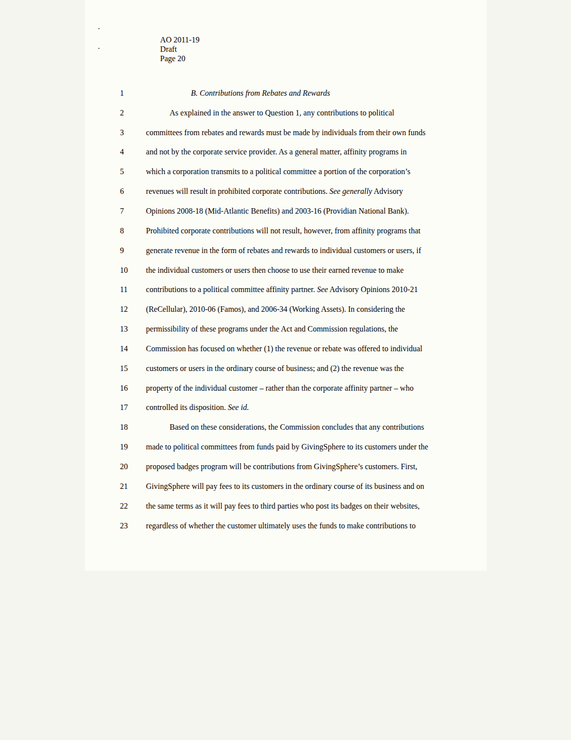.
.
AO 2011-19
Draft
Page 20
| 1 | B. Contributions from Rebates and Rewards |
| 2 | As explained in the answer to Question 1, any contributions to political |
| 3 | committees from rebates and rewards must be made by individuals from their own funds |
| 4 | and not by the corporate service provider. As a general matter, affinity programs in |
| 5 | which a corporation transmits to a political committee a portion of the corporation’s |
| 6 | revenues will result in prohibited corporate contributions. See generally Advisory |
| 7 | Opinions 2008-18 (Mid-Atlantic Benefits) and 2003-16 (Providian National Bank). |
| 8 | Prohibited corporate contributions will not result, however, from affinity programs that |
| 9 | generate revenue in the form of rebates and rewards to individual customers or users, if |
| 10 | the individual customers or users then choose to use their earned revenue to make |
| 11 | contributions to a political committee affinity partner. See Advisory Opinions 2010-21 |
| 12 | (ReCellular), 2010-06 (Famos), and 2006-34 (Working Assets). In considering the |
| 13 | permissibility of these programs under the Act and Commission regulations, the |
| 14 | Commission has focused on whether (1) the revenue or rebate was offered to individual |
| 15 | customers or users in the ordinary course of business; and (2) the revenue was the |
| 16 | property of the individual customer – rather than the corporate affinity partner – who |
| 17 | controlled its disposition. See id. |
| 18 | Based on these considerations, the Commission concludes that any contributions |
| 19 | made to political committees from funds paid by GivingSphere to its customers under the |
| 20 | proposed badges program will be contributions from GivingSphere’s customers. First, |
| 21 | GivingSphere will pay fees to its customers in the ordinary course of its business and on |
| 22 | the same terms as it will pay fees to third parties who post its badges on their websites, |
| 23 | regardless of whether the customer ultimately uses the funds to make contributions to |